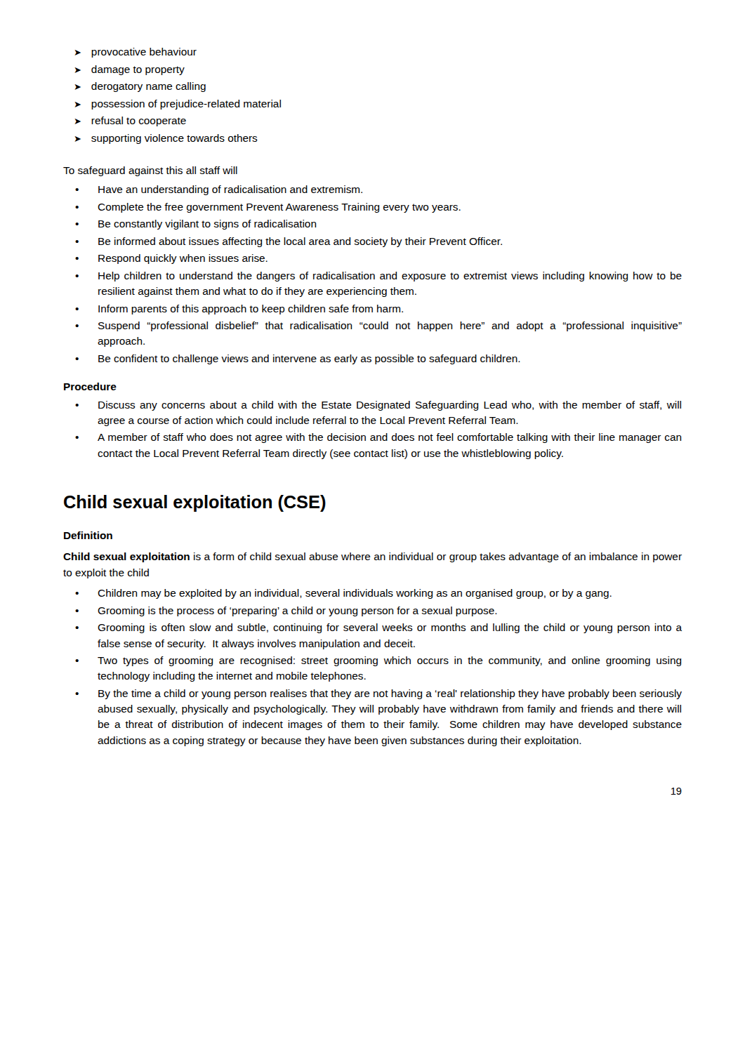provocative behaviour
damage to property
derogatory name calling
possession of prejudice-related material
refusal to cooperate
supporting violence towards others
To safeguard against this all staff will
Have an understanding of radicalisation and extremism.
Complete the free government Prevent Awareness Training every two years.
Be constantly vigilant to signs of radicalisation
Be informed about issues affecting the local area and society by their Prevent Officer.
Respond quickly when issues arise.
Help children to understand the dangers of radicalisation and exposure to extremist views including knowing how to be resilient against them and what to do if they are experiencing them.
Inform parents of this approach to keep children safe from harm.
Suspend “professional disbelief” that radicalisation “could not happen here” and adopt a “professional inquisitive” approach.
Be confident to challenge views and intervene as early as possible to safeguard children.
Procedure
Discuss any concerns about a child with the Estate Designated Safeguarding Lead who, with the member of staff, will agree a course of action which could include referral to the Local Prevent Referral Team.
A member of staff who does not agree with the decision and does not feel comfortable talking with their line manager can contact the Local Prevent Referral Team directly (see contact list) or use the whistleblowing policy.
Child sexual exploitation (CSE)
Definition
Child sexual exploitation is a form of child sexual abuse where an individual or group takes advantage of an imbalance in power to exploit the child
Children may be exploited by an individual, several individuals working as an organised group, or by a gang.
Grooming is the process of ‘preparing’ a child or young person for a sexual purpose.
Grooming is often slow and subtle, continuing for several weeks or months and lulling the child or young person into a false sense of security. It always involves manipulation and deceit.
Two types of grooming are recognised: street grooming which occurs in the community, and online grooming using technology including the internet and mobile telephones.
By the time a child or young person realises that they are not having a ‘real' relationship they have probably been seriously abused sexually, physically and psychologically. They will probably have withdrawn from family and friends and there will be a threat of distribution of indecent images of them to their family. Some children may have developed substance addictions as a coping strategy or because they have been given substances during their exploitation.
19